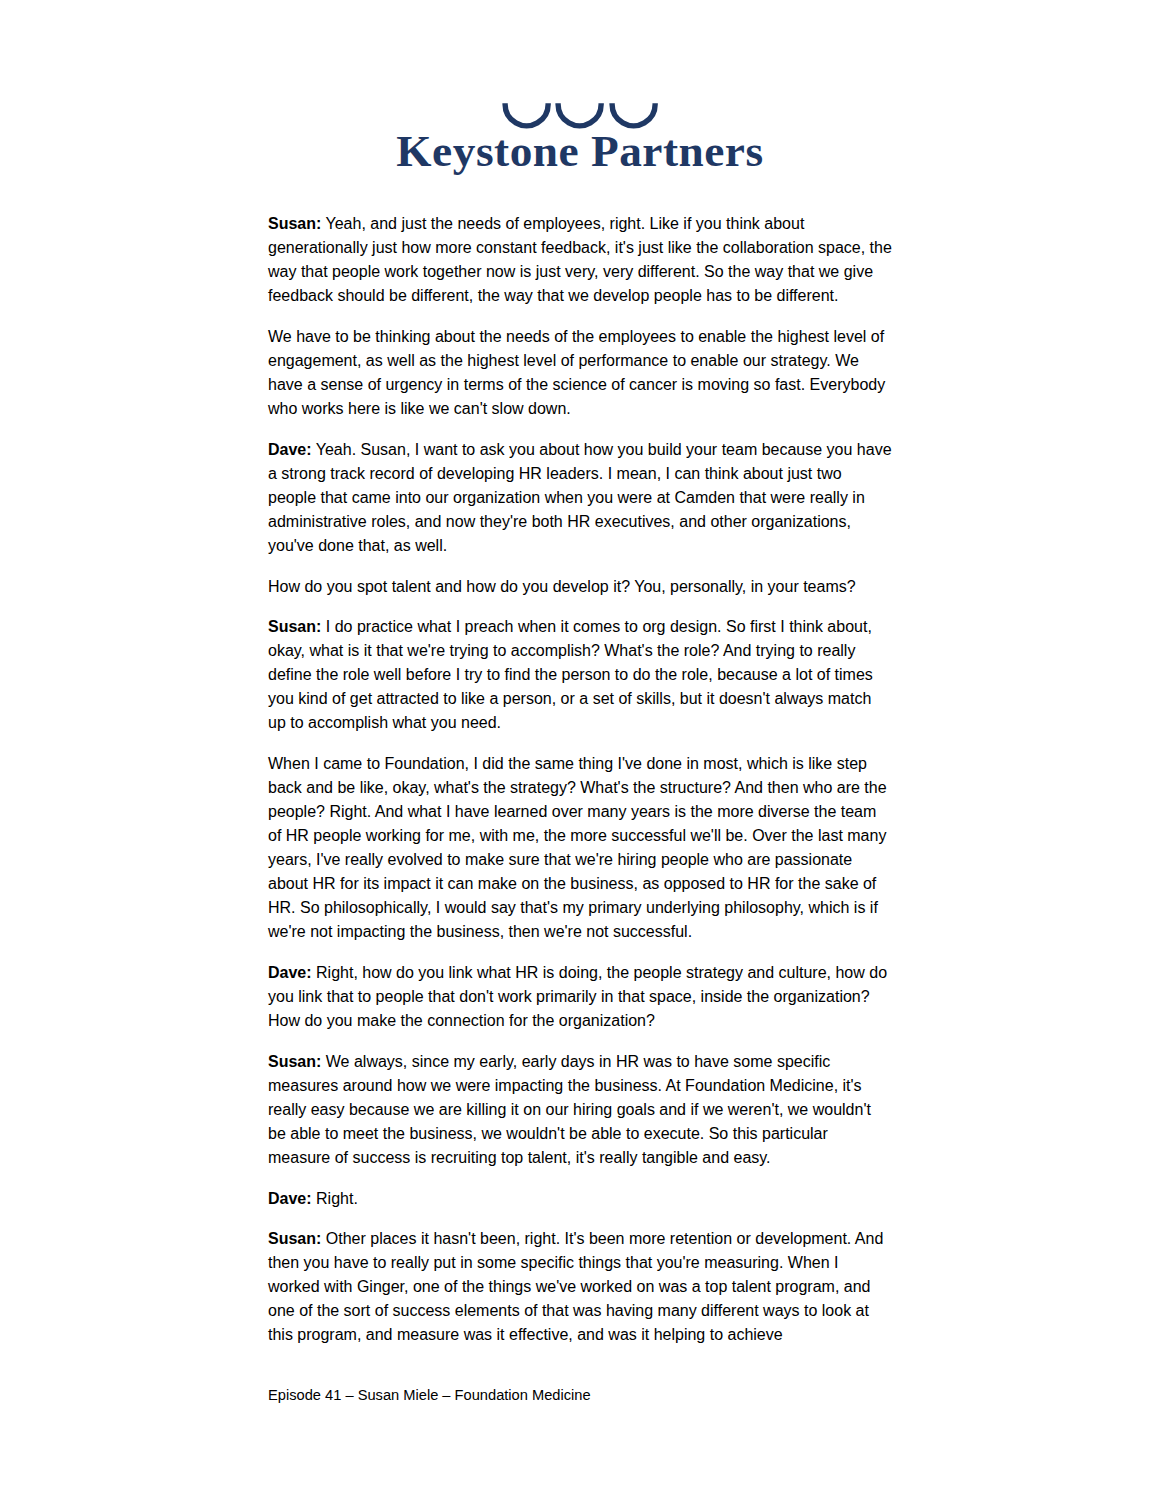◡◡◡
Keystone Partners
Susan: Yeah, and just the needs of employees, right. Like if you think about generationally just how more constant feedback, it's just like the collaboration space, the way that people work together now is just very, very different. So the way that we give feedback should be different, the way that we develop people has to be different.
We have to be thinking about the needs of the employees to enable the highest level of engagement, as well as the highest level of performance to enable our strategy. We have a sense of urgency in terms of the science of cancer is moving so fast. Everybody who works here is like we can't slow down.
Dave: Yeah. Susan, I want to ask you about how you build your team because you have a strong track record of developing HR leaders. I mean, I can think about just two people that came into our organization when you were at Camden that were really in administrative roles, and now they're both HR executives, and other organizations, you've done that, as well.
How do you spot talent and how do you develop it? You, personally, in your teams?
Susan: I do practice what I preach when it comes to org design. So first I think about, okay, what is it that we're trying to accomplish? What's the role? And trying to really define the role well before I try to find the person to do the role, because a lot of times you kind of get attracted to like a person, or a set of skills, but it doesn't always match up to accomplish what you need.
When I came to Foundation, I did the same thing I've done in most, which is like step back and be like, okay, what's the strategy? What's the structure? And then who are the people? Right. And what I have learned over many years is the more diverse the team of HR people working for me, with me, the more successful we'll be. Over the last many years, I've really evolved to make sure that we're hiring people who are passionate about HR for its impact it can make on the business, as opposed to HR for the sake of HR. So philosophically, I would say that's my primary underlying philosophy, which is if we're not impacting the business, then we're not successful.
Dave: Right, how do you link what HR is doing, the people strategy and culture, how do you link that to people that don't work primarily in that space, inside the organization? How do you make the connection for the organization?
Susan: We always, since my early, early days in HR was to have some specific measures around how we were impacting the business. At Foundation Medicine, it's really easy because we are killing it on our hiring goals and if we weren't, we wouldn't be able to meet the business, we wouldn't be able to execute. So this particular measure of success is recruiting top talent, it's really tangible and easy.
Dave: Right.
Susan: Other places it hasn't been, right. It's been more retention or development. And then you have to really put in some specific things that you're measuring. When I worked with Ginger, one of the things we've worked on was a top talent program, and one of the sort of success elements of that was having many different ways to look at this program, and measure was it effective, and was it helping to achieve
Episode 41 – Susan Miele – Foundation Medicine